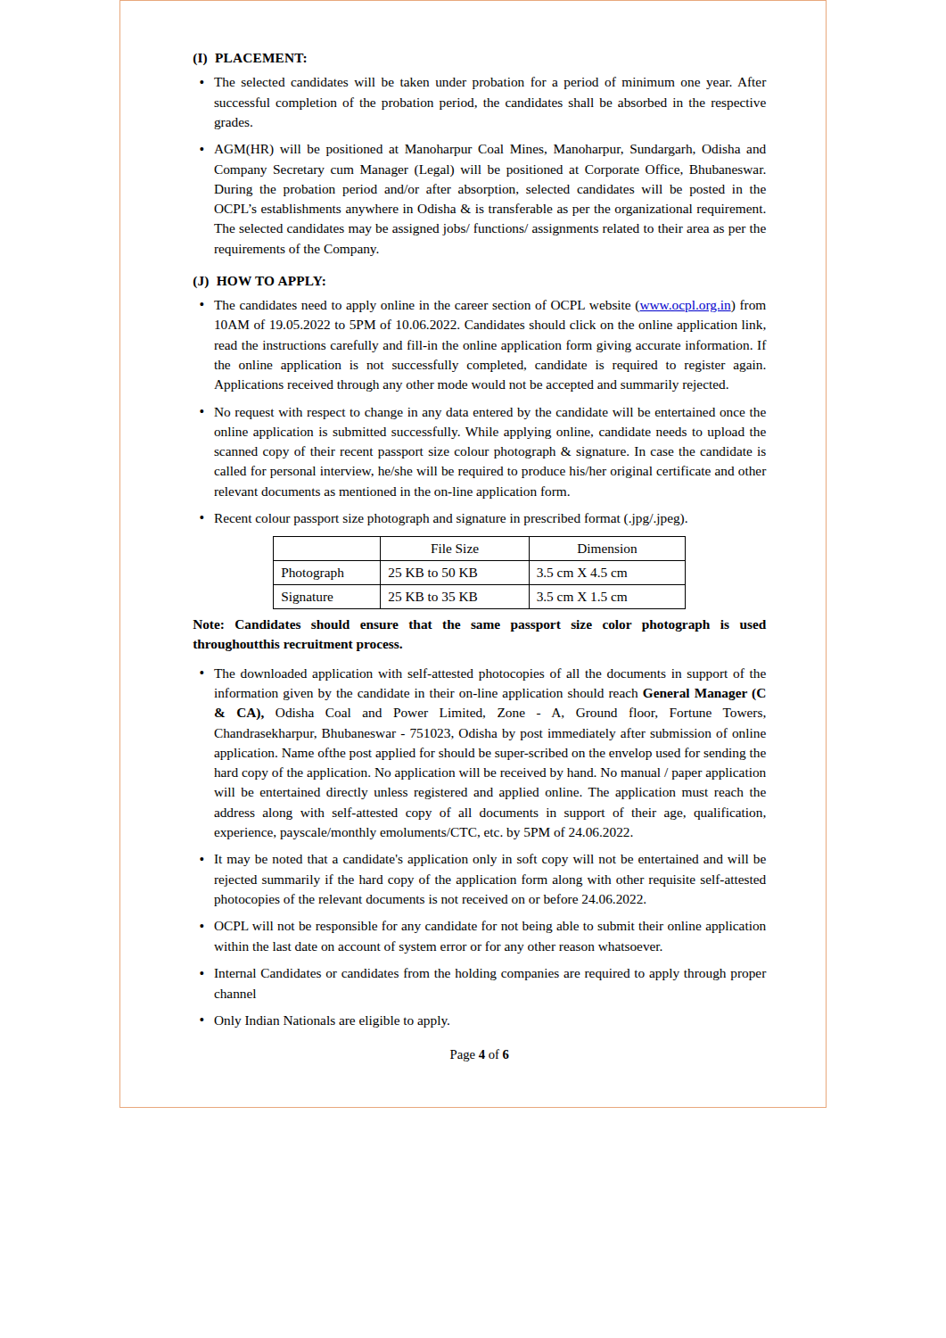(I) PLACEMENT:
The selected candidates will be taken under probation for a period of minimum one year. After successful completion of the probation period, the candidates shall be absorbed in the respective grades.
AGM(HR) will be positioned at Manoharpur Coal Mines, Manoharpur, Sundargarh, Odisha and Company Secretary cum Manager (Legal) will be positioned at Corporate Office, Bhubaneswar. During the probation period and/or after absorption, selected candidates will be posted in the OCPL’s establishments anywhere in Odisha & is transferable as per the organizational requirement. The selected candidates may be assigned jobs/ functions/ assignments related to their area as per the requirements of the Company.
(J) HOW TO APPLY:
The candidates need to apply online in the career section of OCPL website (www.ocpl.org.in) from 10AM of 19.05.2022 to 5PM of 10.06.2022. Candidates should click on the online application link, read the instructions carefully and fill-in the online application form giving accurate information. If the online application is not successfully completed, candidate is required to register again. Applications received through any other mode would not be accepted and summarily rejected.
No request with respect to change in any data entered by the candidate will be entertained once the online application is submitted successfully. While applying online, candidate needs to upload the scanned copy of their recent passport size colour photograph & signature. In case the candidate is called for personal interview, he/she will be required to produce his/her original certificate and other relevant documents as mentioned in the on-line application form.
Recent colour passport size photograph and signature in prescribed format (.jpg/.jpeg).
| | File Size | Dimension |
| --- | --- | --- |
| Photograph | 25 KB to 50 KB | 3.5 cm X 4.5 cm |
| Signature | 25 KB to 35 KB | 3.5 cm X 1.5 cm |
Note: Candidates should ensure that the same passport size color photograph is used throughoutthis recruitment process.
The downloaded application with self-attested photocopies of all the documents in support of the information given by the candidate in their on-line application should reach General Manager (C & CA), Odisha Coal and Power Limited, Zone - A, Ground floor, Fortune Towers, Chandrasekharpur, Bhubaneswar - 751023, Odisha by post immediately after submission of online application. Name ofthe post applied for should be super-scribed on the envelop used for sending the hard copy of the application. No application will be received by hand. No manual / paper application will be entertained directly unless registered and applied online. The application must reach the address along with self-attested copy of all documents in support of their age, qualification, experience, payscale/monthly emoluments/CTC, etc. by 5PM of 24.06.2022.
It may be noted that a candidate's application only in soft copy will not be entertained and will be rejected summarily if the hard copy of the application form along with other requisite self-attested photocopies of the relevant documents is not received on or before 24.06.2022.
OCPL will not be responsible for any candidate for not being able to submit their online application within the last date on account of system error or for any other reason whatsoever.
Internal Candidates or candidates from the holding companies are required to apply through proper channel
Only Indian Nationals are eligible to apply.
Page 4 of 6